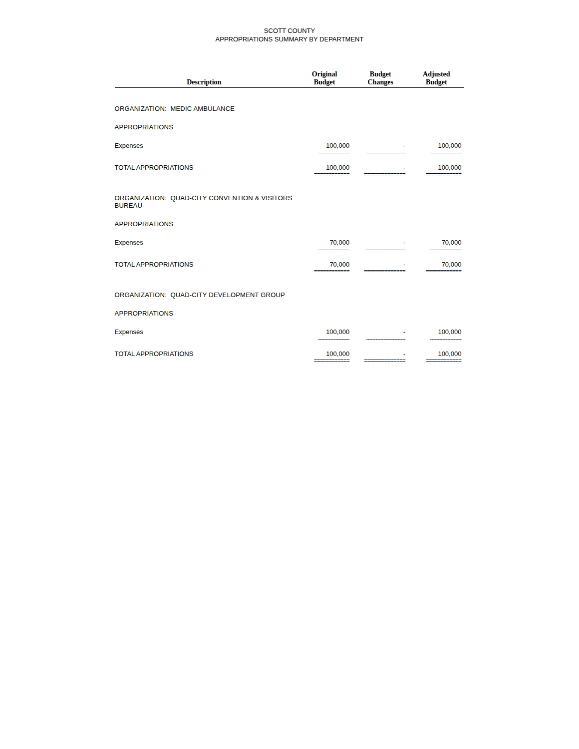SCOTT COUNTY
APPROPRIATIONS SUMMARY BY DEPARTMENT
| Description | Original Budget | Budget Changes | Adjusted Budget |
| --- | --- | --- | --- |
| ORGANIZATION: MEDIC AMBULANCE | | | |
| APPROPRIATIONS | | | |
| Expenses | 100,000 | - | 100,000 |
| | -------------------- | ------------------------- | -------------------- |
| TOTAL APPROPRIATIONS | 100,000 | - | 100,000 |
| | ============ | ============== | ============ |
| ORGANIZATION: QUAD-CITY CONVENTION & VISITORS BUREAU | | | |
| APPROPRIATIONS | | | |
| Expenses | 70,000 | - | 70,000 |
| | -------------------- | ------------------------- | -------------------- |
| TOTAL APPROPRIATIONS | 70,000 | - | 70,000 |
| | ============ | ============== | ============ |
| ORGANIZATION: QUAD-CITY DEVELOPMENT GROUP | | | |
| APPROPRIATIONS | | | |
| Expenses | 100,000 | - | 100,000 |
| | -------------------- | ------------------------- | -------------------- |
| TOTAL APPROPRIATIONS | 100,000 | - | 100,000 |
| | ============ | ============== | ============ |